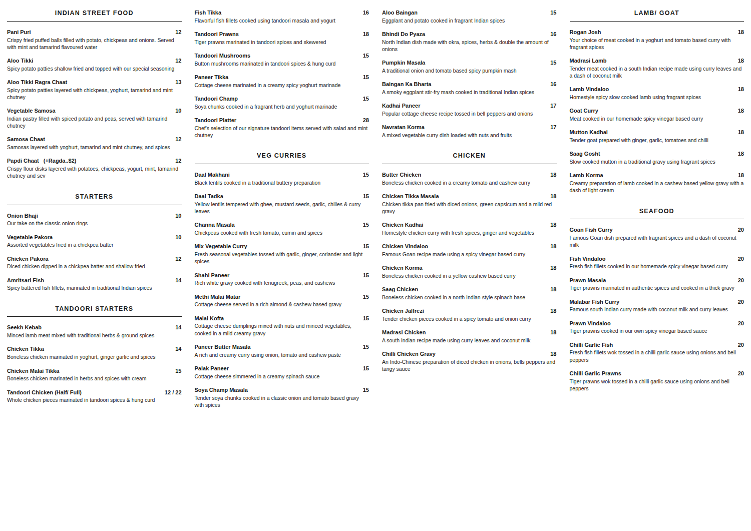Indian Street Food
Pani Puri 12
Crispy fried puffed balls filled with potato, chickpeas and onions. Served with mint and tamarind flavoured water
Aloo Tikki 12
Spicy potato patties shallow fried and topped with our special seasoning
Aloo Tikki Ragra Chaat 13
Spicy potato patties layered with chickpeas, yoghurt, tamarind and mint chutney
Vegetable Samosa 10
Indian pastry filled with spiced potato and peas, served with tamarind chutney
Samosa Chaat 12
Samosas layered with yoghurt, tamarind and mint chutney, and spices
Papdi Chaat (+Ragda..$2) 12
Crispy flour disks layered with potatoes, chickpeas, yogurt, mint, tamarind chutney and sev
Starters
Onion Bhaji 10
Our take on the classic onion rings
Vegetable Pakora 10
Assorted vegetables fried in a chickpea batter
Chicken Pakora 12
Diced chicken dipped in a chickpea batter and shallow fried
Amritsari Fish 14
Spicy battered fish fillets, marinated in traditional Indian spices
Tandoori Starters
Seekh Kebab 14
Minced lamb meat mixed with traditional herbs & ground spices
Chicken Tikka 14
Boneless chicken marinated in yoghurt, ginger garlic and spices
Chicken Malai Tikka 15
Boneless chicken marinated in herbs and spices with cream
Tandoori Chicken (Half/ Full) 12 / 22
Whole chicken pieces marinated in tandoori spices & hung curd
Fish Tikka 16
Flavorful fish fillets cooked using tandoori masala and yogurt
Tandoori Prawns 18
Tiger prawns marinated in tandoori spices and skewered
Tandoori Mushrooms 15
Button mushrooms marinated in tandoori spices & hung curd
Paneer Tikka 15
Cottage cheese marinated in a creamy spicy yoghurt marinade
Tandoori Champ 15
Soya chunks cooked in a fragrant herb and yoghurt marinade
Tandoori Platter 28
Chef's selection of our signature tandoori items served with salad and mint chutney
Veg Curries
Daal Makhani 15
Black lentils cooked in a traditional buttery preparation
Daal Tadka 15
Yellow lentils tempered with ghee, mustard seeds, garlic, chilies & curry leaves
Channa Masala 15
Chickpeas cooked with fresh tomato, cumin and spices
Mix Vegetable Curry 15
Fresh seasonal vegetables tossed with garlic, ginger, coriander and light spices
Shahi Paneer 15
Rich white gravy cooked with fenugreek, peas, and cashews
Methi Malai Matar 15
Cottage cheese served in a rich almond & cashew based gravy
Malai Kofta 15
Cottage cheese dumplings mixed with nuts and minced vegetables, cooked in a mild creamy gravy
Paneer Butter Masala 15
A rich and creamy curry using onion, tomato and cashew paste
Palak Paneer 15
Cottage cheese simmered in a creamy spinach sauce
Soya Champ Masala 15
Tender soya chunks cooked in a classic onion and tomato based gravy with spices
Aloo Baingan 15
Eggplant and potato cooked in fragrant Indian spices
Bhindi Do Pyaza 16
North Indian dish made with okra, spices, herbs & double the amount of onions
Pumpkin Masala 15
A traditional onion and tomato based spicy pumpkin mash
Baingan Ka Bharta 16
A smoky eggplant stir-fry mash cooked in traditional Indian spices
Kadhai Paneer 17
Popular cottage cheese recipe tossed in bell peppers and onions
Navratan Korma 17
A mixed vegetable curry dish loaded with nuts and fruits
Chicken
Butter Chicken 18
Boneless chicken cooked in a creamy tomato and cashew curry
Chicken Tikka Masala 18
Chicken tikka pan fried with diced onions, green capsicum and a mild red gravy
Chicken Kadhai 18
Homestyle chicken curry with fresh spices, ginger and vegetables
Chicken Vindaloo 18
Famous Goan recipe made using a spicy vinegar based curry
Chicken Korma 18
Boneless chicken cooked in a yellow cashew based curry
Saag Chicken 18
Boneless chicken cooked in a north Indian style spinach base
Chicken Jalfrezi 18
Tender chicken pieces cooked in a spicy tomato and onion curry
Madrasi Chicken 18
A south Indian recipe made using curry leaves and coconut milk
Chilli Chicken Gravy 18
An Indo-Chinese preparation of diced chicken in onions, bells peppers and tangy sauce
Lamb/ Goat
Rogan Josh 18
Your choice of meat cooked in a yoghurt and tomato based curry with fragrant spices
Madrasi Lamb 18
Tender meat cooked in a south Indian recipe made using curry leaves and a dash of coconut milk
Lamb Vindaloo 18
Homestyle spicy slow cooked lamb using fragrant spices
Goat Curry 18
Meat cooked in our homemade spicy vinegar based curry
Mutton Kadhai 18
Tender goat prepared with ginger, garlic, tomatoes and chilli
Saag Gosht 18
Slow cooked mutton in a traditional gravy using fragrant spices
Lamb Korma 18
Creamy preparation of lamb cooked in a cashew based yellow gravy with a dash of light cream
Seafood
Goan Fish Curry 20
Famous Goan dish prepared with fragrant spices and a dash of coconut milk
Fish Vindaloo 20
Fresh fish fillets cooked in our homemade spicy vinegar based curry
Prawn Masala 20
Tiger prawns marinated in authentic spices and cooked in a thick gravy
Malabar Fish Curry 20
Famous south Indian curry made with coconut milk and curry leaves
Prawn Vindaloo 20
Tiger prawns cooked in our own spicy vinegar based sauce
Chilli Garlic Fish 20
Fresh fish fillets wok tossed in a chilli garlic sauce using onions and bell peppers
Chilli Garlic Prawns 20
Tiger prawns wok tossed in a chilli garlic sauce using onions and bell peppers